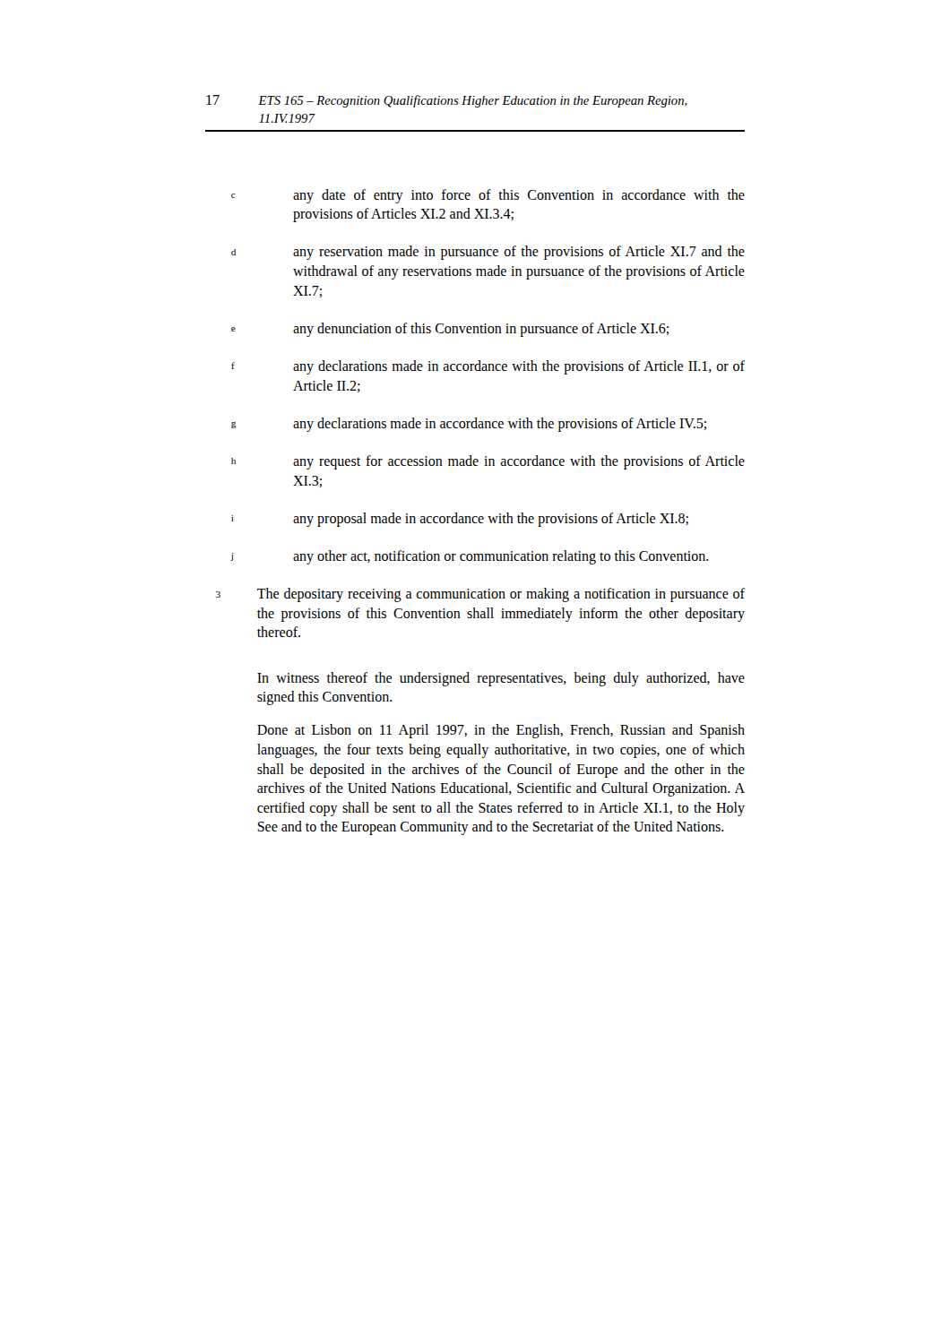17
ETS 165 – Recognition Qualifications Higher Education in the European Region, 11.IV.1997
c
any date of entry into force of this Convention in accordance with the provisions of Articles XI.2 and XI.3.4;
d
any reservation made in pursuance of the provisions of Article XI.7 and the withdrawal of any reservations made in pursuance of the provisions of Article XI.7;
e
any denunciation of this Convention in pursuance of Article XI.6;
f
any declarations made in accordance with the provisions of Article II.1, or of Article II.2;
g
any declarations made in accordance with the provisions of Article IV.5;
h
any request for accession made in accordance with the provisions of Article XI.3;
i
any proposal made in accordance with the provisions of Article XI.8;
j
any other act, notification or communication relating to this Convention.
3
The depositary receiving a communication or making a notification in pursuance of the provisions of this Convention shall immediately inform the other depositary thereof.
In witness thereof the undersigned representatives, being duly authorized, have signed this Convention.
Done at Lisbon on 11 April 1997, in the English, French, Russian and Spanish languages, the four texts being equally authoritative, in two copies, one of which shall be deposited in the archives of the Council of Europe and the other in the archives of the United Nations Educational, Scientific and Cultural Organization. A certified copy shall be sent to all the States referred to in Article XI.1, to the Holy See and to the European Community and to the Secretariat of the United Nations.